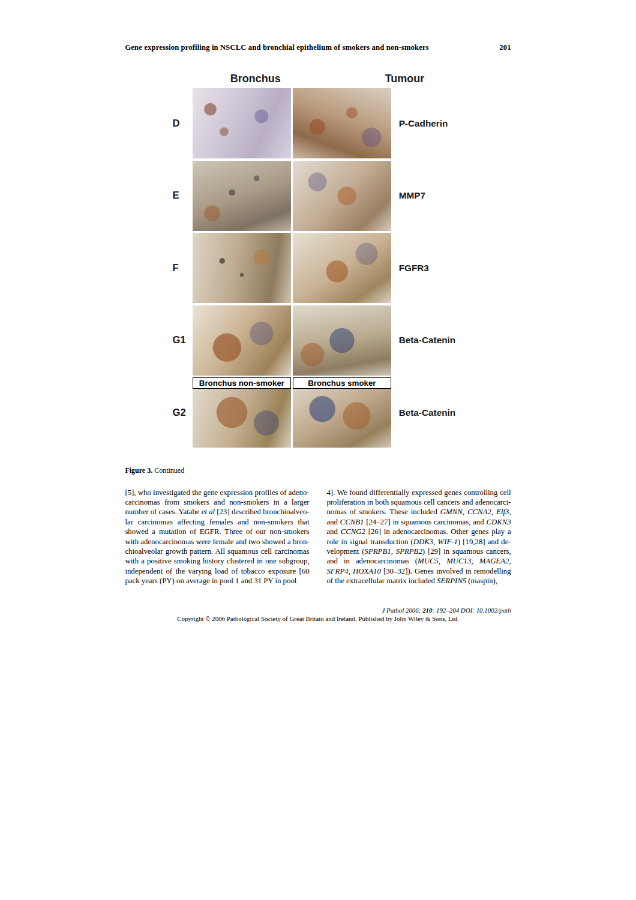Gene expression profiling in NSCLC and bronchial epithelium of smokers and non-smokers
201
Bronchus Tumour
D
P-Cadherin
E
MMP7
F
FGFR3
G1
Beta-Catenin
G2
Bronchus non-smoker
Bronchus smoker
Beta-Catenin
Figure 3. Continued
[5], who investigated the gene expression profiles of adenocarcinomas from smokers and non-smokers in a larger number of cases. Yatabe et al [23] described bronchioalveolar carcinomas affecting females and non-smokers that showed a mutation of EGFR. Three of our non-smokers with adenocarcinomas were female and two showed a bronchioalveolar growth pattern. All squamous cell carcinomas with a positive smoking history clustered in one subgroup, independent of the varying load of tobacco exposure [60 pack years (PY) on average in pool 1 and 31 PY in pool
4]. We found differentially expressed genes controlling cell proliferation in both squamous cell cancers and adenocarcinomas of smokers. These included GMNN, CCNA2, Elf3, and CCNB1 [24–27] in squamous carcinomas, and CDKN3 and CCNG2 [26] in adenocarcinomas. Other genes play a role in signal transduction (DDK3, WIF-1) [19,28] and development (SPRPB1, SPRPB2) [29] in squamous cancers, and in adenocarcinomas (MUC5, MUC13, MAGEA2, SFRP4, HOXA10 [30–32]). Genes involved in remodelling of the extracellular matrix included SERPIN5 (maspin),
J Pathol 2006; 210: 192–204 DOI: 10.1002/path
Copyright © 2006 Pathological Society of Great Britain and Ireland. Published by John Wiley & Sons, Ltd.